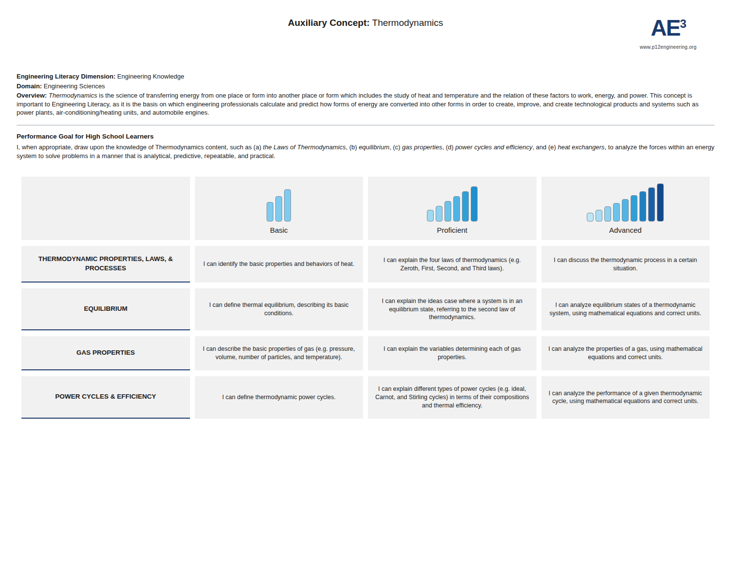Auxiliary Concept: Thermodynamics
AE3
www.p12engineering.org
Engineering Literacy Dimension: Engineering Knowledge
Domain: Engineering Sciences
Overview: Thermodynamics is the science of transferring energy from one place or form into another place or form which includes the study of heat and temperature and the relation of these factors to work, energy, and power. This concept is important to Engineering Literacy, as it is the basis on which engineering professionals calculate and predict how forms of energy are converted into other forms in order to create, improve, and create technological products and systems such as power plants, air-conditioning/heating units, and automobile engines.
Performance Goal for High School Learners
I, when appropriate, draw upon the knowledge of Thermodynamics content, such as (a) the Laws of Thermodynamics, (b) equilibrium, (c) gas properties, (d) power cycles and efficiency, and (e) heat exchangers, to analyze the forces within an energy system to solve problems in a manner that is analytical, predictive, repeatable, and practical.
| | Basic | Proficient | Advanced |
| --- | --- | --- | --- |
| THERMODYNAMIC PROPERTIES, LAWS, & PROCESSES | I can identify the basic properties and behaviors of heat. | I can explain the four laws of thermodynamics (e.g. Zeroth, First, Second, and Third laws). | I can discuss the thermodynamic process in a certain situation. |
| EQUILIBRIUM | I can define thermal equilibrium, describing its basic conditions. | I can explain the ideas case where a system is in an equilibrium state, referring to the second law of thermodynamics. | I can analyze equilibrium states of a thermodynamic system, using mathematical equations and correct units. |
| GAS PROPERTIES | I can describe the basic properties of gas (e.g. pressure, volume, number of particles, and temperature). | I can explain the variables determining each of gas properties. | I can analyze the properties of a gas, using mathematical equations and correct units. |
| POWER CYCLES & EFFICIENCY | I can define thermodynamic power cycles. | I can explain different types of power cycles (e.g. ideal, Carnot, and Stirling cycles) in terms of their compositions and thermal efficiency. | I can analyze the performance of a given thermodynamic cycle, using mathematical equations and correct units. |